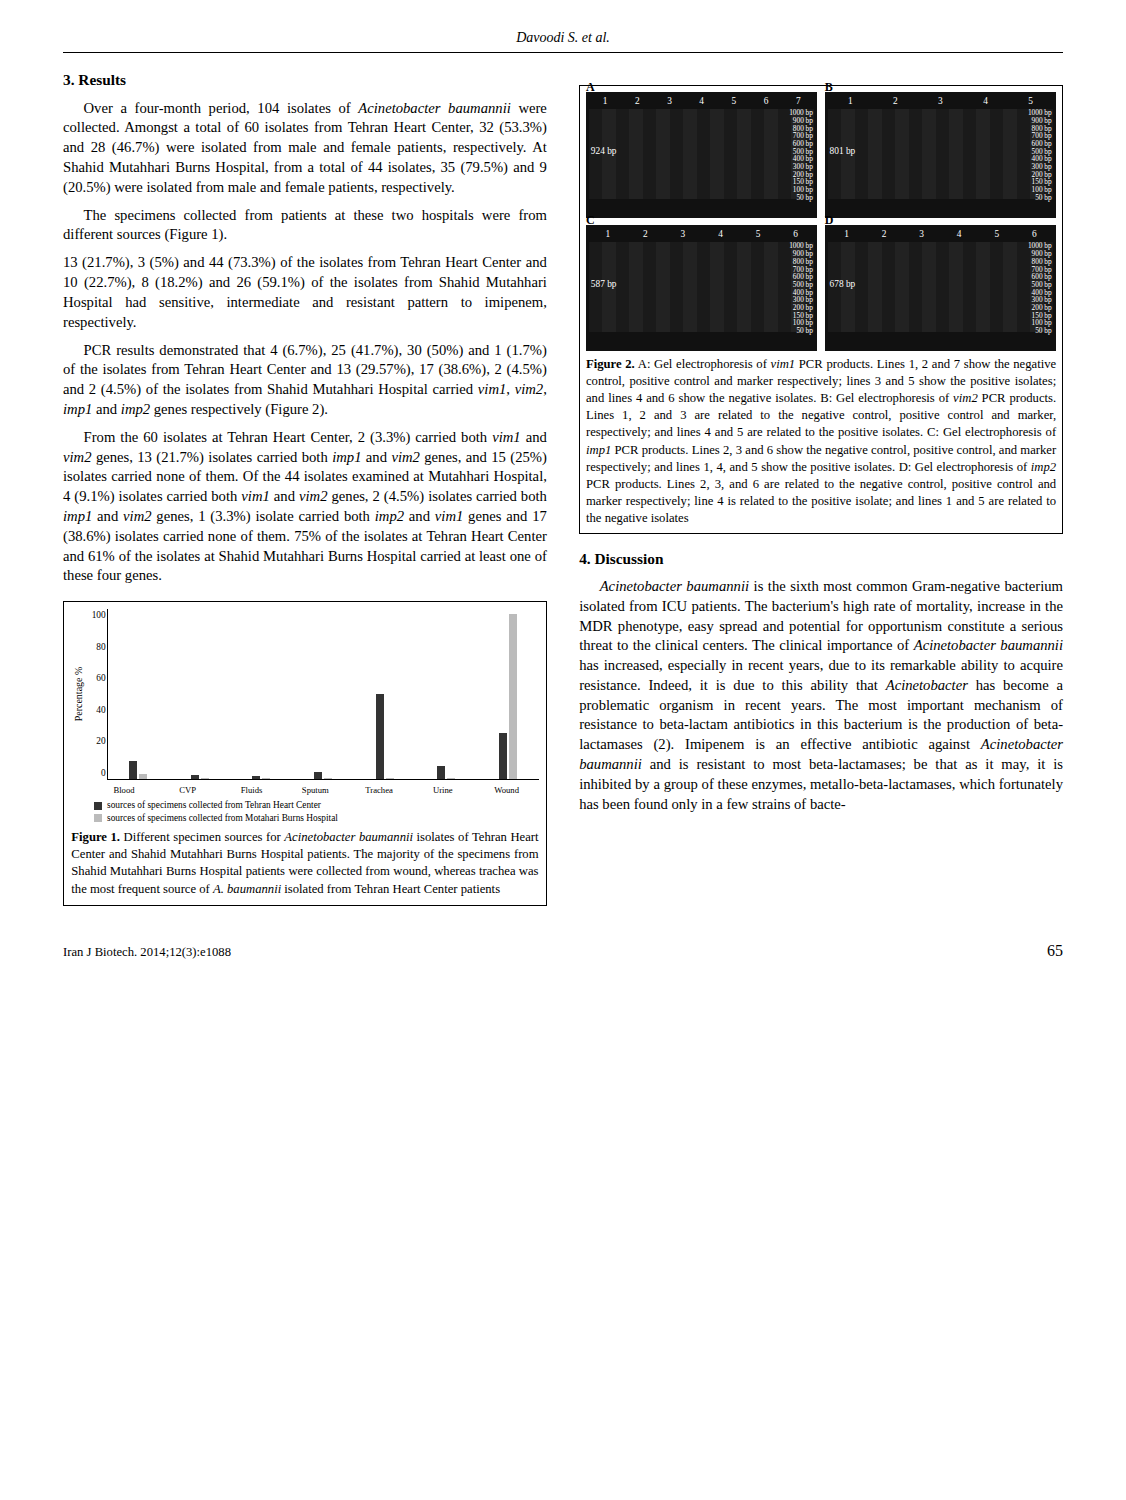Davoodi S. et al.
3. Results
Over a four-month period, 104 isolates of Acinetobacter baumannii were collected. Amongst a total of 60 isolates from Tehran Heart Center, 32 (53.3%) and 28 (46.7%) were isolated from male and female patients, respectively. At Shahid Mutahhari Burns Hospital, from a total of 44 isolates, 35 (79.5%) and 9 (20.5%) were isolated from male and female patients, respectively.
The specimens collected from patients at these two hospitals were from different sources (Figure 1).
13 (21.7%), 3 (5%) and 44 (73.3%) of the isolates from Tehran Heart Center and 10 (22.7%), 8 (18.2%) and 26 (59.1%) of the isolates from Shahid Mutahhari Hospital had sensitive, intermediate and resistant pattern to imipenem, respectively.
PCR results demonstrated that 4 (6.7%), 25 (41.7%), 30 (50%) and 1 (1.7%) of the isolates from Tehran Heart Center and 13 (29.57%), 17 (38.6%), 2 (4.5%) and 2 (4.5%) of the isolates from Shahid Mutahhari Hospital carried vim1, vim2, imp1 and imp2 genes respectively (Figure 2).
From the 60 isolates at Tehran Heart Center, 2 (3.3%) carried both vim1 and vim2 genes, 13 (21.7%) isolates carried both imp1 and vim2 genes, and 15 (25%) isolates carried none of them. Of the 44 isolates examined at Mutahhari Hospital, 4 (9.1%) isolates carried both vim1 and vim2 genes, 2 (4.5%) isolates carried both imp1 and vim2 genes, 1 (3.3%) isolate carried both imp2 and vim1 genes and 17 (38.6%) isolates carried none of them. 75% of the isolates at Tehran Heart Center and 61% of the isolates at Shahid Mutahhari Burns Hospital carried at least one of these four genes.
Percentage %
100 80 60 40 20 0
Blood CVP Fluids Sputum Trachea Urine Wound
sources of specimens collected from Tehran Heart Center
sources of specimens collected from Motahari Burns Hospital
Figure 1. Different specimen sources for Acinetobacter baumannii isolates of Tehran Heart Center and Shahid Mutahhari Burns Hospital patients. The majority of the specimens from Shahid Mutahhari Burns Hospital patients were collected from wound, whereas trachea was the most frequent source of A. baumannii isolated from Tehran Heart Center patients
A
1234567
924 bp
1000 bp
900 bp
800 bp
700 bp
600 bp
500 bp
400 bp
300 bp
200 bp
150 bp
100 bp
50 bp
B
12345
801 bp
1000 bp
900 bp
800 bp
700 bp
600 bp
500 bp
400 bp
300 bp
200 bp
150 bp
100 bp
50 bp
C
123456
587 bp
1000 bp
900 bp
800 bp
700 bp
600 bp
500 bp
400 bp
300 bp
200 bp
150 bp
100 bp
50 bp
D
123456
678 bp
1000 bp
900 bp
800 bp
700 bp
600 bp
500 bp
400 bp
300 bp
200 bp
150 bp
100 bp
50 bp
Figure 2. A: Gel electrophoresis of vim1 PCR products. Lines 1, 2 and 7 show the negative control, positive control and marker respectively; lines 3 and 5 show the positive isolates; and lines 4 and 6 show the negative isolates. B: Gel electrophoresis of vim2 PCR products. Lines 1, 2 and 3 are related to the negative control, positive control and marker, respectively; and lines 4 and 5 are related to the positive isolates. C: Gel electrophoresis of imp1 PCR products. Lines 2, 3 and 6 show the negative control, positive control, and marker respectively; and lines 1, 4, and 5 show the positive isolates. D: Gel electrophoresis of imp2 PCR products. Lines 2, 3, and 6 are related to the negative control, positive control and marker respectively; line 4 is related to the positive isolate; and lines 1 and 5 are related to the negative isolates
4. Discussion
Acinetobacter baumannii is the sixth most common Gram-negative bacterium isolated from ICU patients. The bacterium's high rate of mortality, increase in the MDR phenotype, easy spread and potential for opportunism constitute a serious threat to the clinical centers. The clinical importance of Acinetobacter baumannii has increased, especially in recent years, due to its remarkable ability to acquire resistance. Indeed, it is due to this ability that Acinetobacter has become a problematic organism in recent years. The most important mechanism of resistance to beta-lactam antibiotics in this bacterium is the production of beta-lactamases (2). Imipenem is an effective antibiotic against Acinetobacter baumannii and is resistant to most beta-lactamases; be that as it may, it is inhibited by a group of these enzymes, metallo-beta-lactamases, which fortunately has been found only in a few strains of bacte-
Iran J Biotech. 2014;12(3):e1088
65